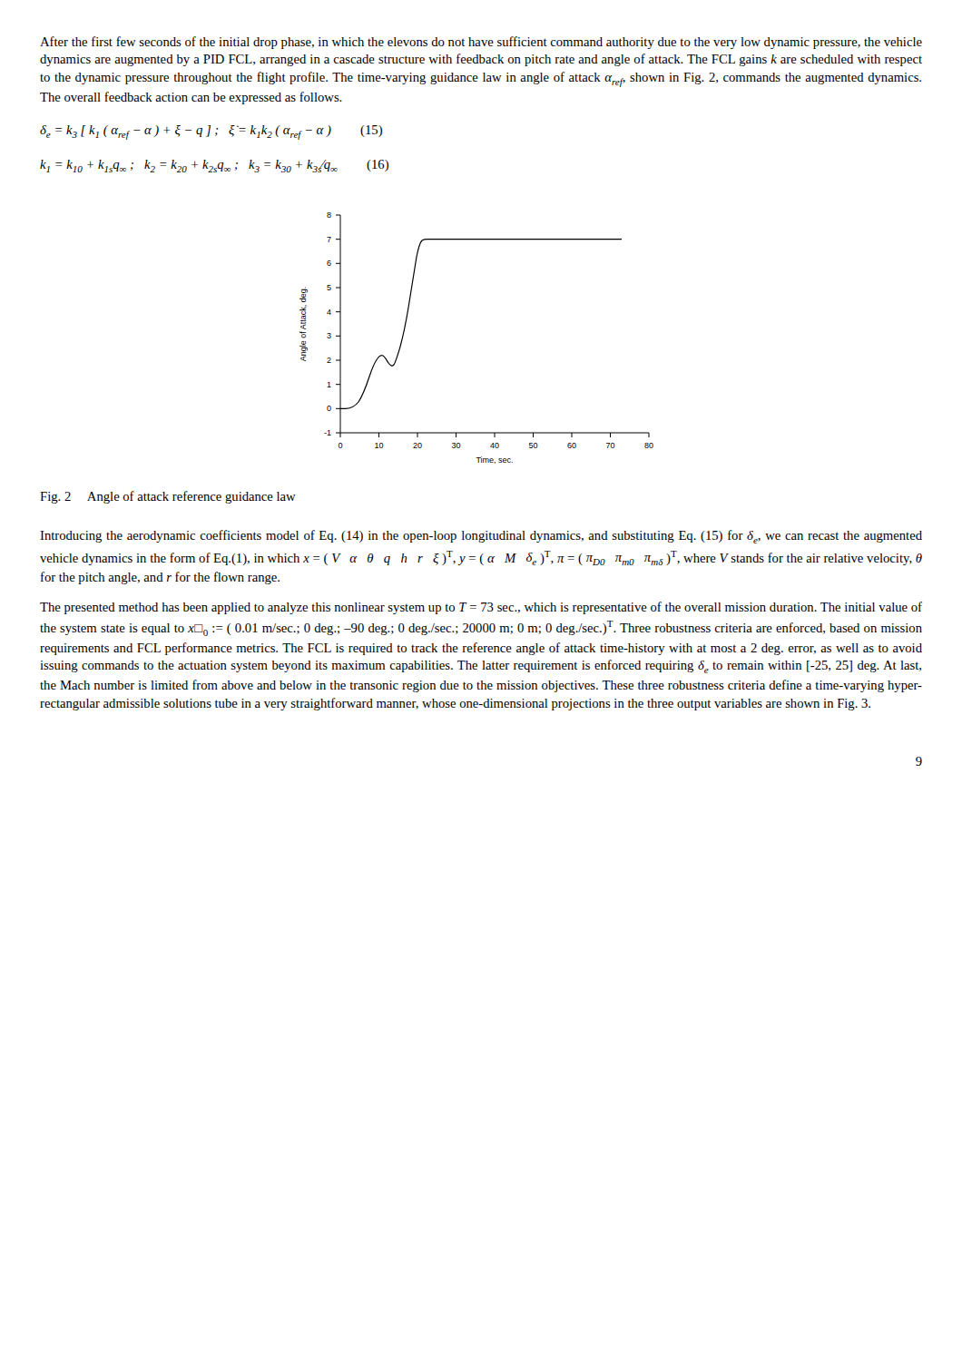After the first few seconds of the initial drop phase, in which the elevons do not have sufficient command authority due to the very low dynamic pressure, the vehicle dynamics are augmented by a PID FCL, arranged in a cascade structure with feedback on pitch rate and angle of attack. The FCL gains k are scheduled with respect to the dynamic pressure throughout the flight profile. The time-varying guidance law in angle of attack αref, shown in Fig. 2, commands the augmented dynamics. The overall feedback action can be expressed as follows.
δe = k3 [ k1 ( αref − α ) + ξ − q ] ; ξ̇ = k1k2 ( αref − α )(15)
k1 = k10 + k1sq∞ ; k2 = k20 + k2sq∞ ; k3 = k30 + k3s⁄q∞(16)
-1 0 1 2 3 4 5 6 7 8 0 10 20 30 40 50 60 70 80 Time, sec. Angle of Attack, deg.
Fig. 2 Angle of attack reference guidance law
Introducing the aerodynamic coefficients model of Eq. (14) in the open-loop longitudinal dynamics, and substituting Eq. (15) for δe, we can recast the augmented vehicle dynamics in the form of Eq.(1), in which x = ( V α θ q h r ξ )T, y = ( α M δe )T, π = ( πD0 πm0 πmδ )T, where V stands for the air relative velocity, θ for the pitch angle, and r for the flown range.
The presented method has been applied to analyze this nonlinear system up to T = 73 sec., which is representative of the overall mission duration. The initial value of the system state is equal to x□0 := ( 0.01 m/sec.; 0 deg.; –90 deg.; 0 deg./sec.; 20000 m; 0 m; 0 deg./sec.)T. Three robustness criteria are enforced, based on mission requirements and FCL performance metrics. The FCL is required to track the reference angle of attack time-history with at most a 2 deg. error, as well as to avoid issuing commands to the actuation system beyond its maximum capabilities. The latter requirement is enforced requiring δe to remain within [-25, 25] deg. At last, the Mach number is limited from above and below in the transonic region due to the mission objectives. These three robustness criteria define a time-varying hyper-rectangular admissible solutions tube in a very straightforward manner, whose one-dimensional projections in the three output variables are shown in Fig. 3.
9